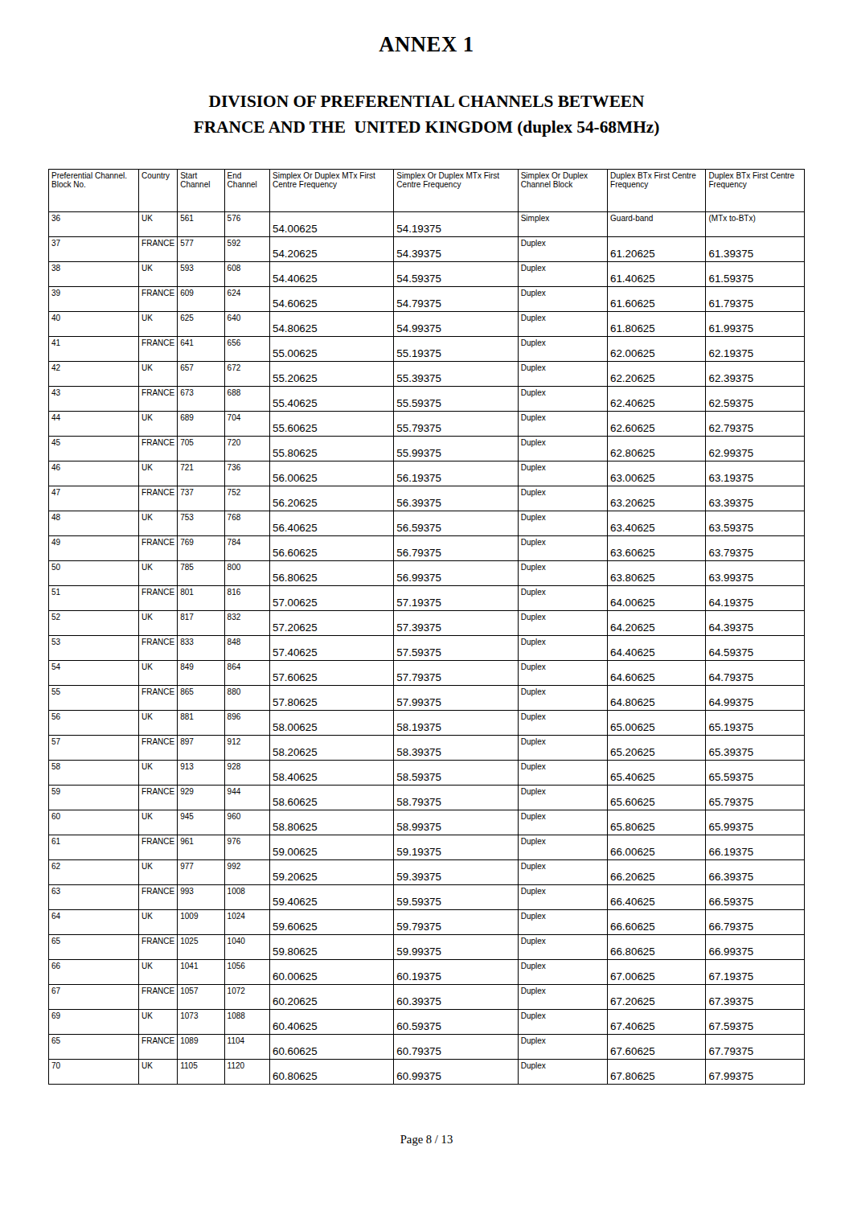ANNEX 1
DIVISION OF PREFERENTIAL CHANNELS BETWEEN
FRANCE AND THE UNITED KINGDOM (duplex 54-68MHz)
| Preferential Channel. Block No. | Country | Start Channel | End Channel | Simplex Or Duplex MTx First Centre Frequency | Simplex Or Duplex MTx First Centre Frequency | Simplex Or Duplex Channel Block | Duplex BTx First Centre Frequency | Duplex BTx First Centre Frequency |
| --- | --- | --- | --- | --- | --- | --- | --- | --- |
| 36 | UK | 561 | 576 | 54.00625 | 54.19375 | Simplex | Guard-band | (MTx to-BTx) |
| 37 | FRANCE | 577 | 592 | 54.20625 | 54.39375 | Duplex | 61.20625 | 61.39375 |
| 38 | UK | 593 | 608 | 54.40625 | 54.59375 | Duplex | 61.40625 | 61.59375 |
| 39 | FRANCE | 609 | 624 | 54.60625 | 54.79375 | Duplex | 61.60625 | 61.79375 |
| 40 | UK | 625 | 640 | 54.80625 | 54.99375 | Duplex | 61.80625 | 61.99375 |
| 41 | FRANCE | 641 | 656 | 55.00625 | 55.19375 | Duplex | 62.00625 | 62.19375 |
| 42 | UK | 657 | 672 | 55.20625 | 55.39375 | Duplex | 62.20625 | 62.39375 |
| 43 | FRANCE | 673 | 688 | 55.40625 | 55.59375 | Duplex | 62.40625 | 62.59375 |
| 44 | UK | 689 | 704 | 55.60625 | 55.79375 | Duplex | 62.60625 | 62.79375 |
| 45 | FRANCE | 705 | 720 | 55.80625 | 55.99375 | Duplex | 62.80625 | 62.99375 |
| 46 | UK | 721 | 736 | 56.00625 | 56.19375 | Duplex | 63.00625 | 63.19375 |
| 47 | FRANCE | 737 | 752 | 56.20625 | 56.39375 | Duplex | 63.20625 | 63.39375 |
| 48 | UK | 753 | 768 | 56.40625 | 56.59375 | Duplex | 63.40625 | 63.59375 |
| 49 | FRANCE | 769 | 784 | 56.60625 | 56.79375 | Duplex | 63.60625 | 63.79375 |
| 50 | UK | 785 | 800 | 56.80625 | 56.99375 | Duplex | 63.80625 | 63.99375 |
| 51 | FRANCE | 801 | 816 | 57.00625 | 57.19375 | Duplex | 64.00625 | 64.19375 |
| 52 | UK | 817 | 832 | 57.20625 | 57.39375 | Duplex | 64.20625 | 64.39375 |
| 53 | FRANCE | 833 | 848 | 57.40625 | 57.59375 | Duplex | 64.40625 | 64.59375 |
| 54 | UK | 849 | 864 | 57.60625 | 57.79375 | Duplex | 64.60625 | 64.79375 |
| 55 | FRANCE | 865 | 880 | 57.80625 | 57.99375 | Duplex | 64.80625 | 64.99375 |
| 56 | UK | 881 | 896 | 58.00625 | 58.19375 | Duplex | 65.00625 | 65.19375 |
| 57 | FRANCE | 897 | 912 | 58.20625 | 58.39375 | Duplex | 65.20625 | 65.39375 |
| 58 | UK | 913 | 928 | 58.40625 | 58.59375 | Duplex | 65.40625 | 65.59375 |
| 59 | FRANCE | 929 | 944 | 58.60625 | 58.79375 | Duplex | 65.60625 | 65.79375 |
| 60 | UK | 945 | 960 | 58.80625 | 58.99375 | Duplex | 65.80625 | 65.99375 |
| 61 | FRANCE | 961 | 976 | 59.00625 | 59.19375 | Duplex | 66.00625 | 66.19375 |
| 62 | UK | 977 | 992 | 59.20625 | 59.39375 | Duplex | 66.20625 | 66.39375 |
| 63 | FRANCE | 993 | 1008 | 59.40625 | 59.59375 | Duplex | 66.40625 | 66.59375 |
| 64 | UK | 1009 | 1024 | 59.60625 | 59.79375 | Duplex | 66.60625 | 66.79375 |
| 65 | FRANCE | 1025 | 1040 | 59.80625 | 59.99375 | Duplex | 66.80625 | 66.99375 |
| 66 | UK | 1041 | 1056 | 60.00625 | 60.19375 | Duplex | 67.00625 | 67.19375 |
| 67 | FRANCE | 1057 | 1072 | 60.20625 | 60.39375 | Duplex | 67.20625 | 67.39375 |
| 69 | UK | 1073 | 1088 | 60.40625 | 60.59375 | Duplex | 67.40625 | 67.59375 |
| 65 | FRANCE | 1089 | 1104 | 60.60625 | 60.79375 | Duplex | 67.60625 | 67.79375 |
| 70 | UK | 1105 | 1120 | 60.80625 | 60.99375 | Duplex | 67.80625 | 67.99375 |
Page 8 / 13